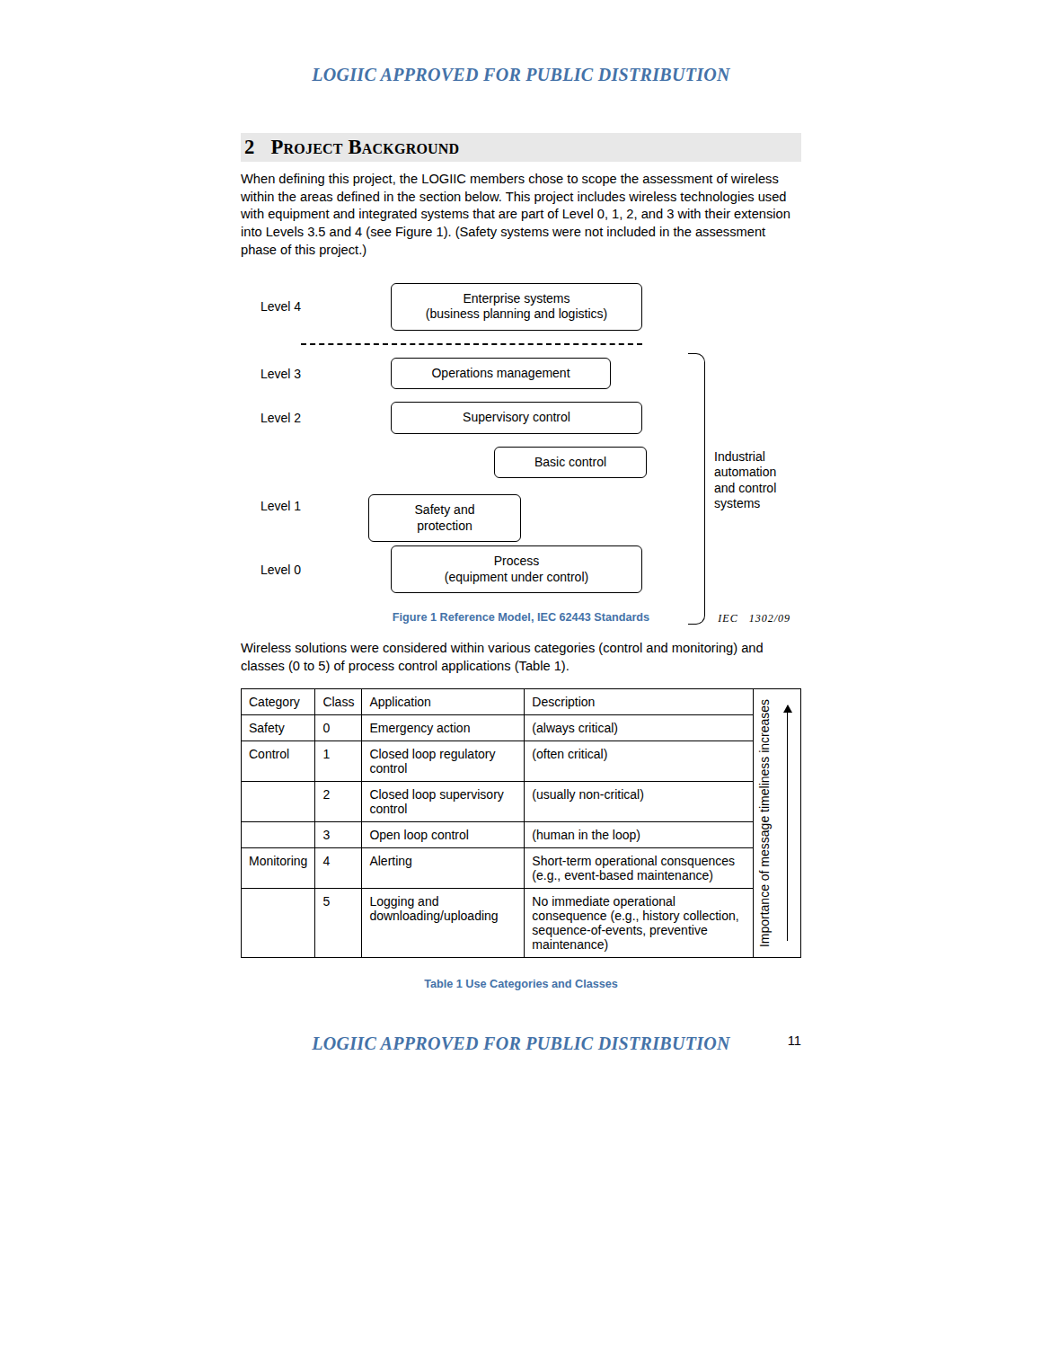LOGIIC APPROVED FOR PUBLIC DISTRIBUTION
2 Project Background
When defining this project, the LOGIIC members chose to scope the assessment of wireless within the areas defined in the section below. This project includes wireless technologies used with equipment and integrated systems that are part of Level 0, 1, 2, and 3 with their extension into Levels 3.5 and 4 (see Figure 1). (Safety systems were not included in the assessment phase of this project.)
Level 4
Enterprise systems
(business planning and logistics)
Level 3
Operations management
Level 2
Supervisory control
Basic control
Level 1
Safety and
protection
Level 0
Process
(equipment under control)
Industrial
automation
and control
systems
IEC 1302/09
Figure 1 Reference Model, IEC 62443 Standards
Wireless solutions were considered within various categories (control and monitoring) and classes (0 to 5) of process control applications (Table 1).
| Category | Class | Application | Description | Importance of message timeliness increases |
| Safety | 0 | Emergency action | (always critical) |
| Control | 1 | Closed loop regulatory control | (often critical) |
| | 2 | Closed loop supervisory control | (usually non-critical) |
| | 3 | Open loop control | (human in the loop) |
| Monitoring | 4 | Alerting | Short-term operational consquences (e.g., event-based maintenance) |
| | 5 | Logging and downloading/uploading | No immediate operational consequence (e.g., history collection, sequence-of-events, preventive maintenance) |
Table 1 Use Categories and Classes
LOGIIC APPROVED FOR PUBLIC DISTRIBUTION
11